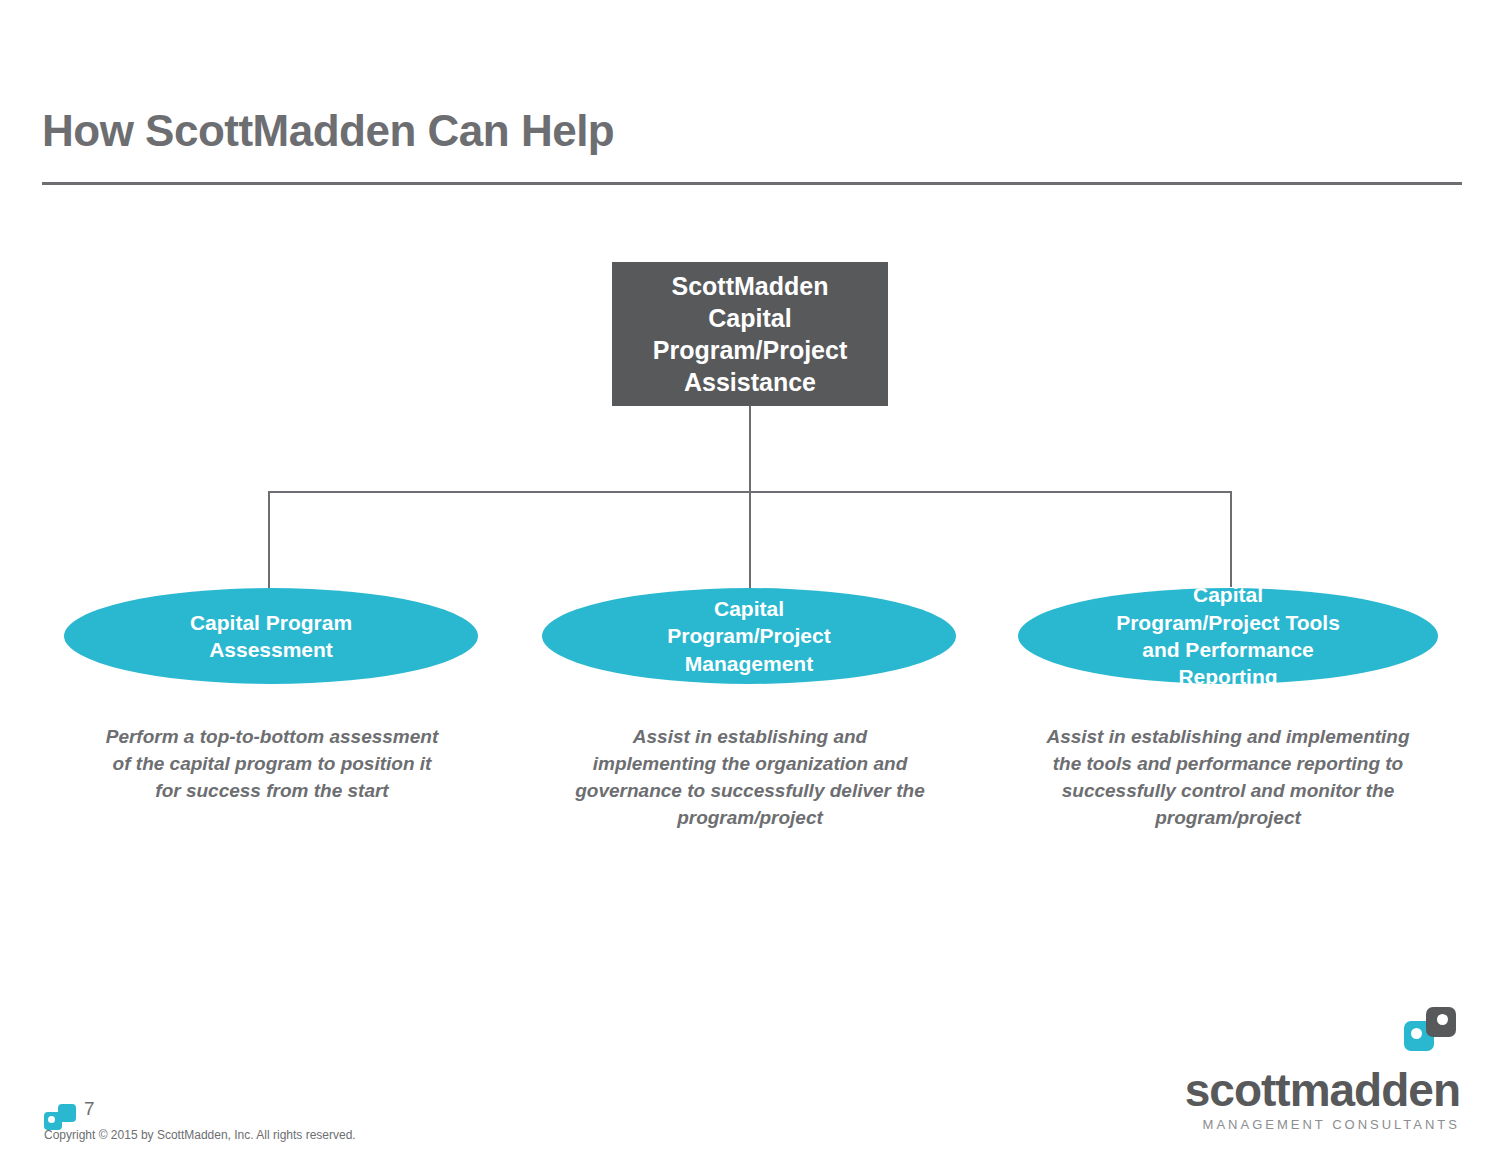How ScottMadden Can Help
ScottMadden
Capital
Program/Project
Assistance
Capital Program
Assessment
Capital
Program/Project
Management
Capital
Program/Project Tools
and Performance
Reporting
Perform a top-to-bottom assessment of the capital program to position it for success from the start
Assist in establishing and implementing the organization and governance to successfully deliver the program/project
Assist in establishing and implementing the tools and performance reporting to successfully control and monitor the program/project
7
Copyright © 2015 by ScottMadden, Inc. All rights reserved.
scottmadden
MANAGEMENT CONSULTANTS